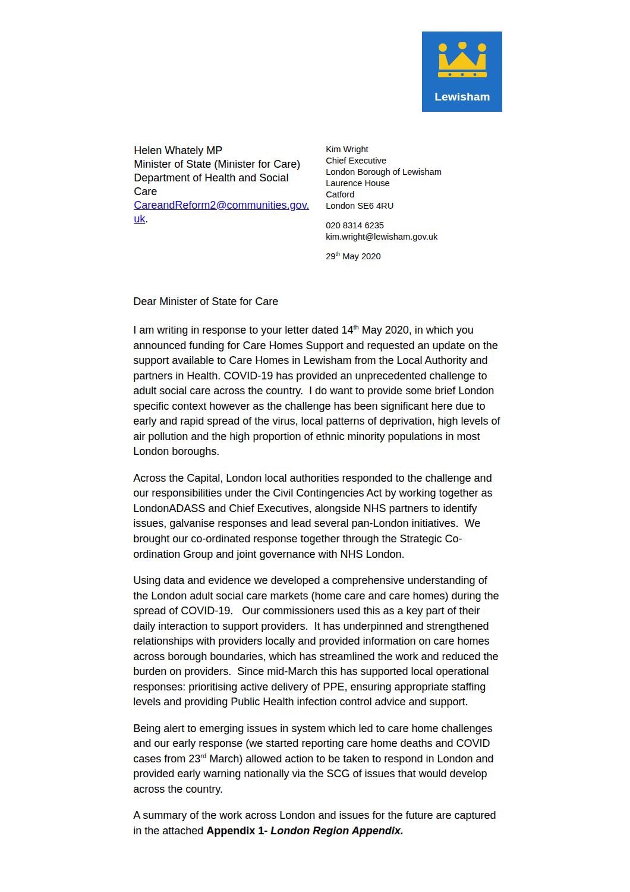Lewisham
| Helen Whately MP Minister of State (Minister for Care) Department of Health and Social Care CareandReform2@communities.gov.uk . | Kim Wright Chief Executive London Borough of Lewisham Laurence House Catford London SE6 4RU 020 8314 6235 kim.wright@lewisham.gov.uk 29 th May 2020 |
Dear Minister of State for Care
I am writing in response to your letter dated 14th May 2020, in which you announced funding for Care Homes Support and requested an update on the support available to Care Homes in Lewisham from the Local Authority and partners in Health. COVID-19 has provided an unprecedented challenge to adult social care across the country. I do want to provide some brief London specific context however as the challenge has been significant here due to early and rapid spread of the virus, local patterns of deprivation, high levels of air pollution and the high proportion of ethnic minority populations in most London boroughs.
Across the Capital, London local authorities responded to the challenge and our responsibilities under the Civil Contingencies Act by working together as LondonADASS and Chief Executives, alongside NHS partners to identify issues, galvanise responses and lead several pan-London initiatives. We brought our co-ordinated response together through the Strategic Co-ordination Group and joint governance with NHS London.
Using data and evidence we developed a comprehensive understanding of the London adult social care markets (home care and care homes) during the spread of COVID-19. Our commissioners used this as a key part of their daily interaction to support providers. It has underpinned and strengthened relationships with providers locally and provided information on care homes across borough boundaries, which has streamlined the work and reduced the burden on providers. Since mid-March this has supported local operational responses: prioritising active delivery of PPE, ensuring appropriate staffing levels and providing Public Health infection control advice and support.
Being alert to emerging issues in system which led to care home challenges and our early response (we started reporting care home deaths and COVID cases from 23rd March) allowed action to be taken to respond in London and provided early warning nationally via the SCG of issues that would develop across the country.
A summary of the work across London and issues for the future are captured in the attached Appendix 1- London Region Appendix.